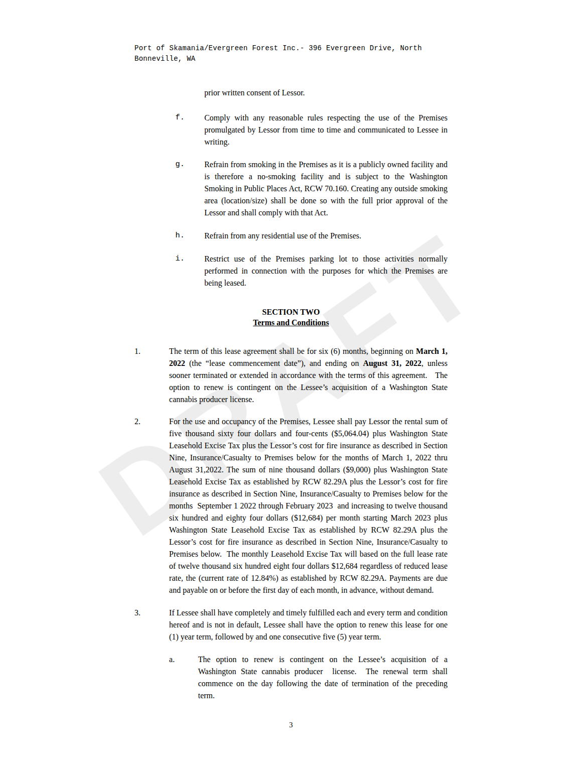DRAFT
Port of Skamania/Evergreen Forest Inc.- 396 Evergreen Drive, North Bonneville, WA
prior written consent of Lessor.
f.
Comply with any reasonable rules respecting the use of the Premises promulgated by Lessor from time to time and communicated to Lessee in writing.
g.
Refrain from smoking in the Premises as it is a publicly owned facility and is therefore a no-smoking facility and is subject to the Washington Smoking in Public Places Act, RCW 70.160. Creating any outside smoking area (location/size) shall be done so with the full prior approval of the Lessor and shall comply with that Act.
h.
Refrain from any residential use of the Premises.
i.
Restrict use of the Premises parking lot to those activities normally performed in connection with the purposes for which the Premises are being leased.
SECTION TWO
Terms and Conditions
1.
The term of this lease agreement shall be for six (6) months, beginning on March 1, 2022 (the “lease commencement date”), and ending on August 31, 2022, unless sooner terminated or extended in accordance with the terms of this agreement. The option to renew is contingent on the Lessee’s acquisition of a Washington State cannabis producer license.
2.
For the use and occupancy of the Premises, Lessee shall pay Lessor the rental sum of five thousand sixty four dollars and four-cents ($5,064.04) plus Washington State Leasehold Excise Tax plus the Lessor’s cost for fire insurance as described in Section Nine, Insurance/Casualty to Premises below for the months of March 1, 2022 thru August 31,2022. The sum of nine thousand dollars ($9,000) plus Washington State Leasehold Excise Tax as established by RCW 82.29A plus the Lessor’s cost for fire insurance as described in Section Nine, Insurance/Casualty to Premises below for the months September 1 2022 through February 2023 and increasing to twelve thousand six hundred and eighty four dollars ($12,684) per month starting March 2023 plus Washington State Leasehold Excise Tax as established by RCW 82.29A plus the Lessor’s cost for fire insurance as described in Section Nine, Insurance/Casualty to Premises below. The monthly Leasehold Excise Tax will based on the full lease rate of twelve thousand six hundred eight four dollars $12,684 regardless of reduced lease rate, the (current rate of 12.84%) as established by RCW 82.29A. Payments are due and payable on or before the first day of each month, in advance, without demand.
3.
If Lessee shall have completely and timely fulfilled each and every term and condition hereof and is not in default, Lessee shall have the option to renew this lease for one (1) year term, followed by and one consecutive five (5) year term.
a.
The option to renew is contingent on the Lessee’s acquisition of a Washington State cannabis producer license. The renewal term shall commence on the day following the date of termination of the preceding term.
3